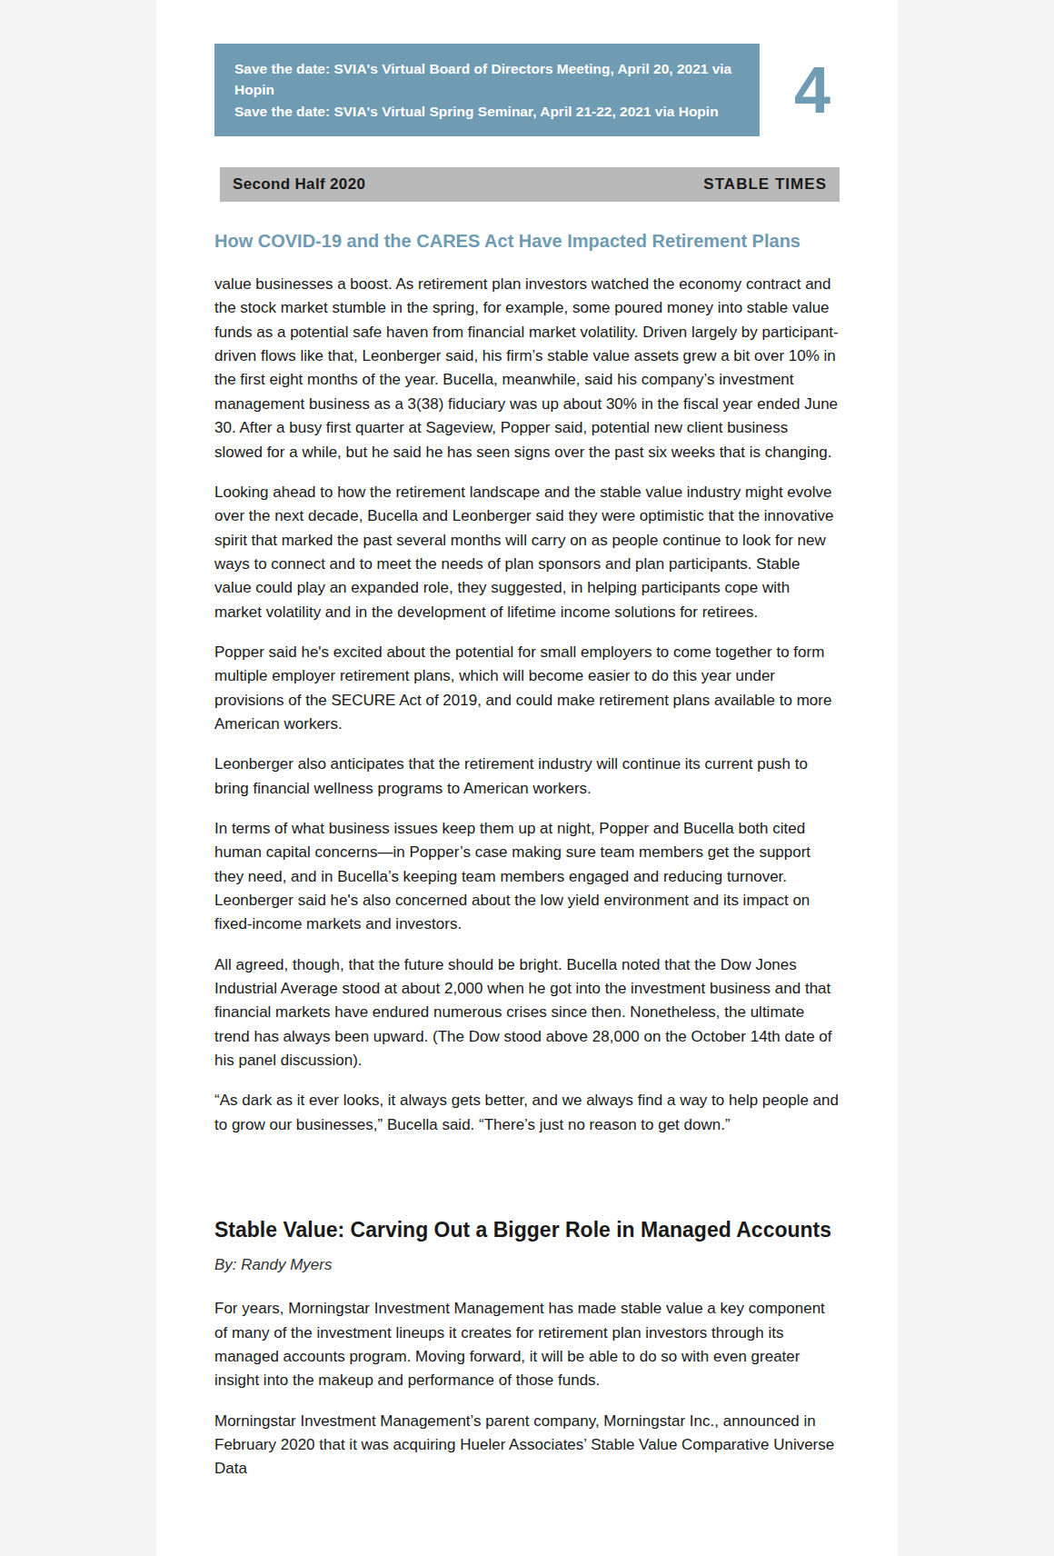Save the date: SVIA's Virtual Board of Directors Meeting, April 20, 2021 via Hopin
Save the date: SVIA's Virtual Spring Seminar, April 21-22, 2021 via Hopin
4
Second Half 2020 Stable Times
How COVID-19 and the CARES Act Have Impacted Retirement Plans
value businesses a boost. As retirement plan investors watched the economy contract and the stock market stumble in the spring, for example, some poured money into stable value funds as a potential safe haven from financial market volatility. Driven largely by participant-driven flows like that, Leonberger said, his firm’s stable value assets grew a bit over 10% in the first eight months of the year. Bucella, meanwhile, said his company’s investment management business as a 3(38) fiduciary was up about 30% in the fiscal year ended June 30. After a busy first quarter at Sageview, Popper said, potential new client business slowed for a while, but he said he has seen signs over the past six weeks that is changing.
Looking ahead to how the retirement landscape and the stable value industry might evolve over the next decade, Bucella and Leonberger said they were optimistic that the innovative spirit that marked the past several months will carry on as people continue to look for new ways to connect and to meet the needs of plan sponsors and plan participants. Stable value could play an expanded role, they suggested, in helping participants cope with market volatility and in the development of lifetime income solutions for retirees.
Popper said he's excited about the potential for small employers to come together to form multiple employer retirement plans, which will become easier to do this year under provisions of the SECURE Act of 2019, and could make retirement plans available to more American workers.
Leonberger also anticipates that the retirement industry will continue its current push to bring financial wellness programs to American workers.
In terms of what business issues keep them up at night, Popper and Bucella both cited human capital concerns—in Popper’s case making sure team members get the support they need, and in Bucella’s keeping team members engaged and reducing turnover. Leonberger said he's also concerned about the low yield environment and its impact on fixed-income markets and investors.
All agreed, though, that the future should be bright. Bucella noted that the Dow Jones Industrial Average stood at about 2,000 when he got into the investment business and that financial markets have endured numerous crises since then. Nonetheless, the ultimate trend has always been upward. (The Dow stood above 28,000 on the October 14th date of his panel discussion).
“As dark as it ever looks, it always gets better, and we always find a way to help people and to grow our businesses,” Bucella said. “There’s just no reason to get down.”
Stable Value: Carving Out a Bigger Role in Managed Accounts
By: Randy Myers
For years, Morningstar Investment Management has made stable value a key component of many of the investment lineups it creates for retirement plan investors through its managed accounts program. Moving forward, it will be able to do so with even greater insight into the makeup and performance of those funds.
Morningstar Investment Management’s parent company, Morningstar Inc., announced in February 2020 that it was acquiring Hueler Associates’ Stable Value Comparative Universe Data